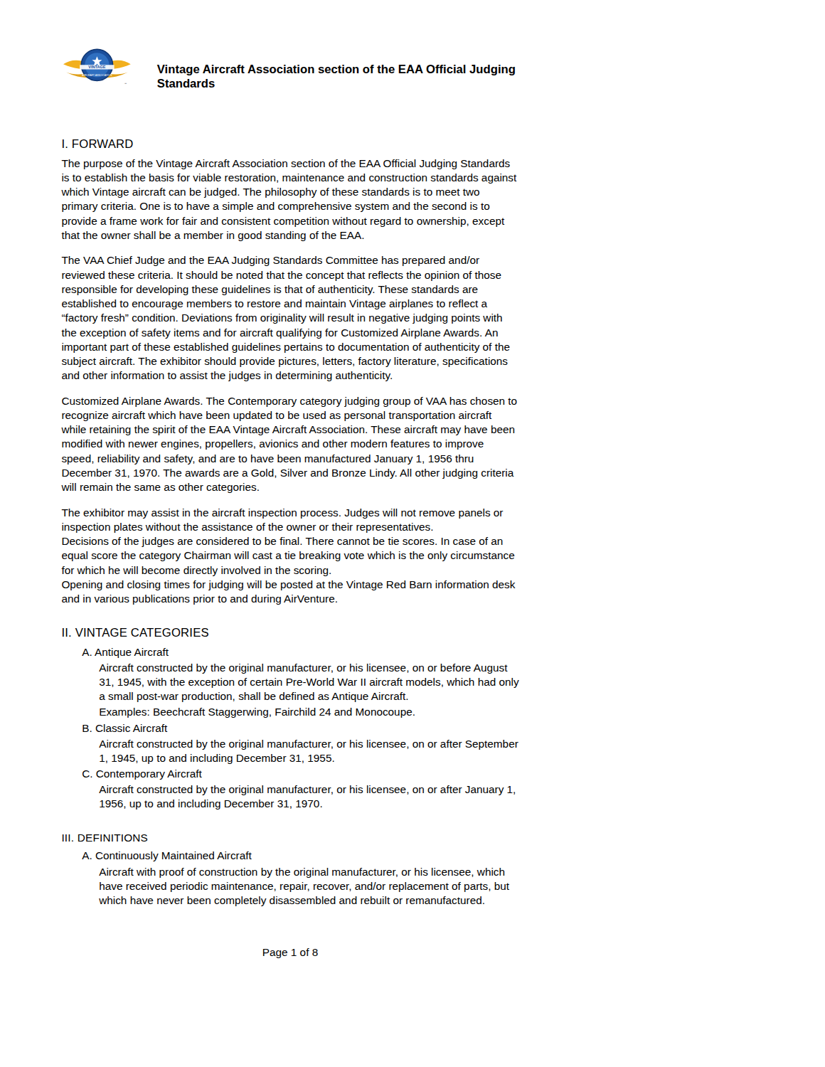VINTAGE AIRCRAFT ASSOCIATION ™
Vintage Aircraft Association section of the EAA Official Judging Standards
I. FORWARD
The purpose of the Vintage Aircraft Association section of the EAA Official Judging Standards is to establish the basis for viable restoration, maintenance and construction standards against which Vintage aircraft can be judged. The philosophy of these standards is to meet two primary criteria. One is to have a simple and comprehensive system and the second is to provide a frame work for fair and consistent competition without regard to ownership, except that the owner shall be a member in good standing of the EAA.
The VAA Chief Judge and the EAA Judging Standards Committee has prepared and/or reviewed these criteria. It should be noted that the concept that reflects the opinion of those responsible for developing these guidelines is that of authenticity. These standards are established to encourage members to restore and maintain Vintage airplanes to reflect a “factory fresh” condition. Deviations from originality will result in negative judging points with the exception of safety items and for aircraft qualifying for Customized Airplane Awards. An important part of these established guidelines pertains to documentation of authenticity of the subject aircraft. The exhibitor should provide pictures, letters, factory literature, specifications and other information to assist the judges in determining authenticity.
Customized Airplane Awards. The Contemporary category judging group of VAA has chosen to recognize aircraft which have been updated to be used as personal transportation aircraft while retaining the spirit of the EAA Vintage Aircraft Association. These aircraft may have been modified with newer engines, propellers, avionics and other modern features to improve speed, reliability and safety, and are to have been manufactured January 1, 1956 thru December 31, 1970. The awards are a Gold, Silver and Bronze Lindy. All other judging criteria will remain the same as other categories.
The exhibitor may assist in the aircraft inspection process. Judges will not remove panels or inspection plates without the assistance of the owner or their representatives.
Decisions of the judges are considered to be final. There cannot be tie scores. In case of an equal score the category Chairman will cast a tie breaking vote which is the only circumstance for which he will become directly involved in the scoring.
Opening and closing times for judging will be posted at the Vintage Red Barn information desk and in various publications prior to and during AirVenture.
II. VINTAGE CATEGORIES
A. Antique Aircraft
Aircraft constructed by the original manufacturer, or his licensee, on or before August 31, 1945, with the exception of certain Pre-World War II aircraft models, which had only a small post-war production, shall be defined as Antique Aircraft.
Examples: Beechcraft Staggerwing, Fairchild 24 and Monocoupe.
B. Classic Aircraft
Aircraft constructed by the original manufacturer, or his licensee, on or after September 1, 1945, up to and including December 31, 1955.
C. Contemporary Aircraft
Aircraft constructed by the original manufacturer, or his licensee, on or after January 1, 1956, up to and including December 31, 1970.
III. DEFINITIONS
A. Continuously Maintained Aircraft
Aircraft with proof of construction by the original manufacturer, or his licensee, which have received periodic maintenance, repair, recover, and/or replacement of parts, but which have never been completely disassembled and rebuilt or remanufactured.
Page 1 of 8